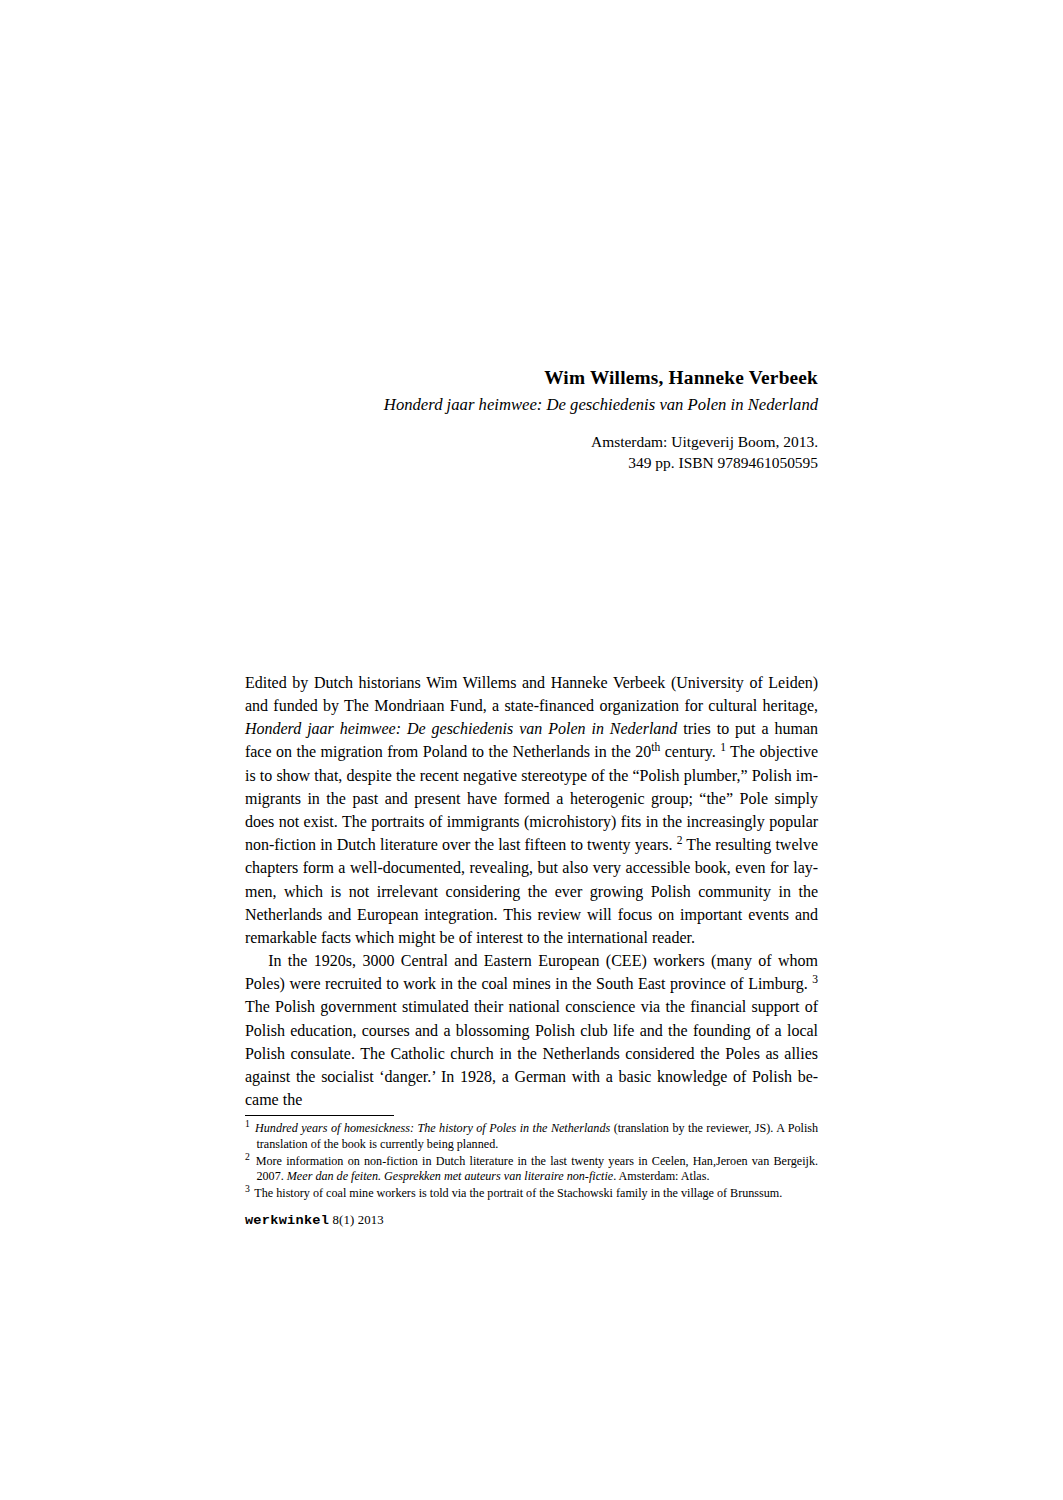Wim Willems, Hanneke Verbeek
Honderd jaar heimwee: De geschiedenis van Polen in Nederland
Amsterdam: Uitgeverij Boom, 2013.
349 pp. ISBN 9789461050595
Edited by Dutch historians Wim Willems and Hanneke Verbeek (University of Leiden) and funded by The Mondriaan Fund, a state-financed organization for cultural heritage, Honderd jaar heimwee: De geschiedenis van Polen in Nederland tries to put a human face on the migration from Poland to the Netherlands in the 20th century. 1 The objective is to show that, despite the recent negative stereotype of the “Polish plumber,” Polish immigrants in the past and present have formed a heterogenic group; “the” Pole simply does not exist. The portraits of immigrants (microhistory) fits in the increasingly popular non-fiction in Dutch literature over the last fifteen to twenty years. 2 The resulting twelve chapters form a well-documented, revealing, but also very accessible book, even for laymen, which is not irrelevant considering the ever growing Polish community in the Netherlands and European integration. This review will focus on important events and remarkable facts which might be of interest to the international reader.
In the 1920s, 3000 Central and Eastern European (CEE) workers (many of whom Poles) were recruited to work in the coal mines in the South East province of Limburg. 3 The Polish government stimulated their national conscience via the financial support of Polish education, courses and a blossoming Polish club life and the founding of a local Polish consulate. The Catholic church in the Netherlands considered the Poles as allies against the socialist ‘danger.’ In 1928, a German with a basic knowledge of Polish became the
1 Hundred years of homesickness: The history of Poles in the Netherlands (translation by the reviewer, JS). A Polish translation of the book is currently being planned.
2 More information on non-fiction in Dutch literature in the last twenty years in Ceelen, Han,Jeroen van Bergeijk. 2007. Meer dan de feiten. Gesprekken met auteurs van literaire non-fictie. Amsterdam: Atlas.
3 The history of coal mine workers is told via the portrait of the Stachowski family in the village of Brunssum.
werkwinkel 8(1) 2013